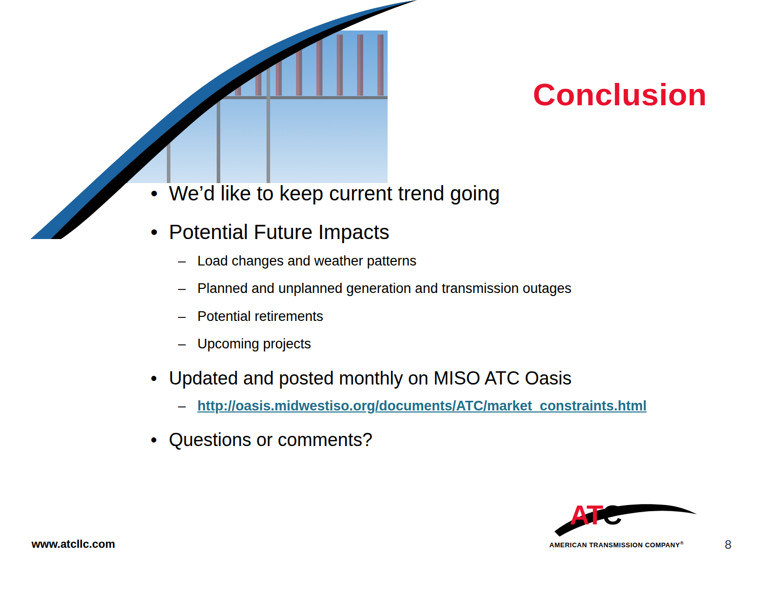Conclusion
We’d like to keep current trend going
Potential Future Impacts
Load changes and weather patterns
Planned and unplanned generation and transmission outages
Potential retirements
Upcoming projects
Updated and posted monthly on MISO ATC Oasis
http://oasis.midwestiso.org/documents/ATC/market_constraints.html
Questions or comments?
www.atcllc.com
ATC
AMERICAN TRANSMISSION COMPANY®
8